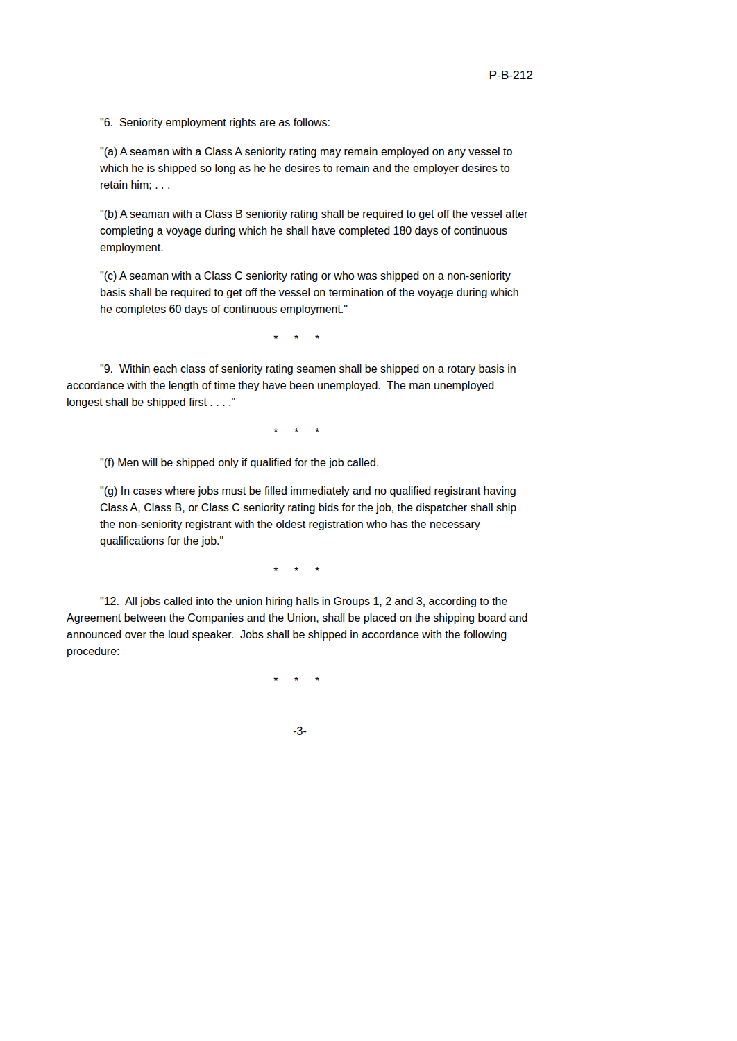P-B-212
"6. Seniority employment rights are as follows:
"(a) A seaman with a Class A seniority rating may remain employed on any vessel to which he is shipped so long as he he desires to remain and the employer desires to retain him; . . .
"(b) A seaman with a Class B seniority rating shall be required to get off the vessel after completing a voyage during which he shall have completed 180 days of continuous employment.
"(c) A seaman with a Class C seniority rating or who was shipped on a non-seniority basis shall be required to get off the vessel on termination of the voyage during which he completes 60 days of continuous employment."
* * *
"9. Within each class of seniority rating seamen shall be shipped on a rotary basis in accordance with the length of time they have been unemployed. The man unemployed longest shall be shipped first . . . ."
* * *
"(f) Men will be shipped only if qualified for the job called.
"(g) In cases where jobs must be filled immediately and no qualified registrant having Class A, Class B, or Class C seniority rating bids for the job, the dispatcher shall ship the non-seniority registrant with the oldest registration who has the necessary qualifications for the job."
* * *
"12. All jobs called into the union hiring halls in Groups 1, 2 and 3, according to the Agreement between the Companies and the Union, shall be placed on the shipping board and announced over the loud speaker. Jobs shall be shipped in accordance with the following procedure:
* * *
-3-